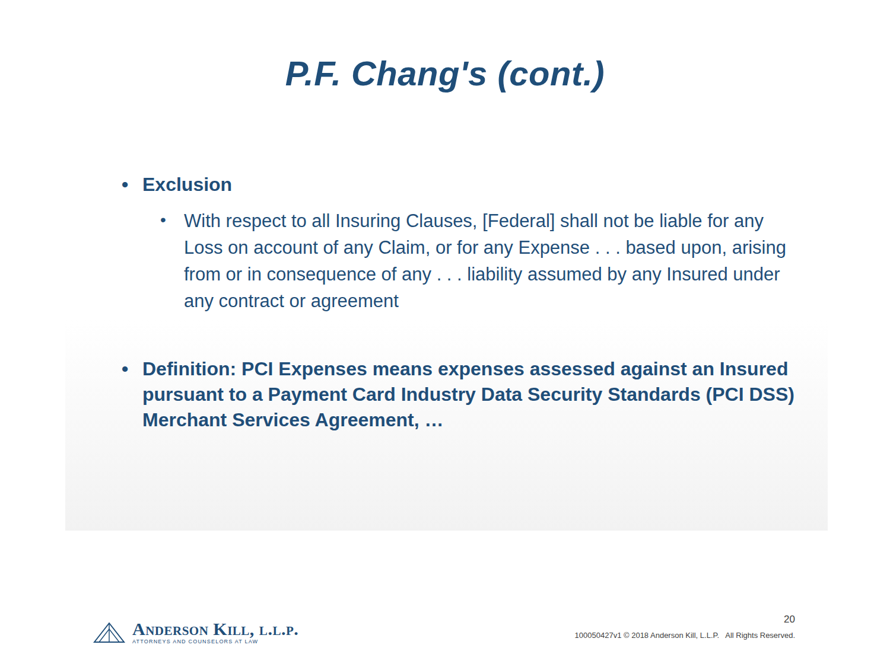P.F. Chang's (cont.)
Exclusion
With respect to all Insuring Clauses, [Federal] shall not be liable for any Loss on account of any Claim, or for any Expense . . . based upon, arising from or in consequence of any . . . liability assumed by any Insured under any contract or agreement
Definition: PCI Expenses means expenses assessed against an Insured pursuant to a Payment Card Industry Data Security Standards (PCI DSS) Merchant Services Agreement, …
Anderson Kill, l.l.p.
ATTORNEYS AND COUNSELORS AT LAW
20
100050427v1 © 2018 Anderson Kill, L.L.P. All Rights Reserved.